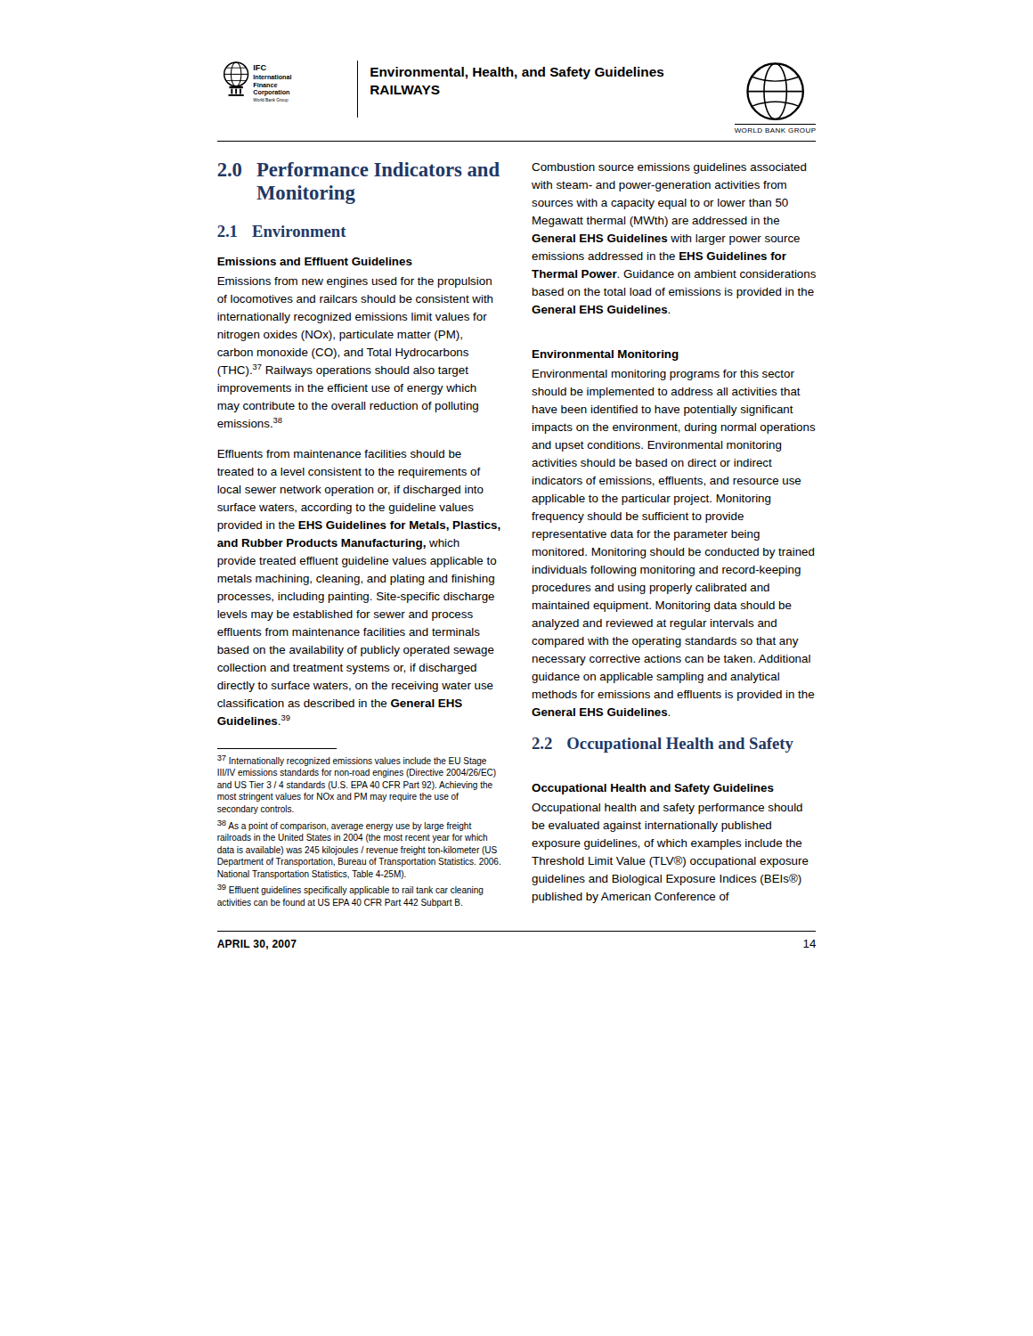IFC International Finance Corporation World Bank Group
Environmental, Health, and Safety Guidelines
RAILWAYS
WORLD BANK GROUP
2.0 Performance Indicators and Monitoring
2.1 Environment
Emissions and Effluent Guidelines
Emissions from new engines used for the propulsion of locomotives and railcars should be consistent with internationally recognized emissions limit values for nitrogen oxides (NOx), particulate matter (PM), carbon monoxide (CO), and Total Hydrocarbons (THC).37 Railways operations should also target improvements in the efficient use of energy which may contribute to the overall reduction of polluting emissions.38
Effluents from maintenance facilities should be treated to a level consistent to the requirements of local sewer network operation or, if discharged into surface waters, according to the guideline values provided in the EHS Guidelines for Metals, Plastics, and Rubber Products Manufacturing, which provide treated effluent guideline values applicable to metals machining, cleaning, and plating and finishing processes, including painting. Site-specific discharge levels may be established for sewer and process effluents from maintenance facilities and terminals based on the availability of publicly operated sewage collection and treatment systems or, if discharged directly to surface waters, on the receiving water use classification as described in the General EHS Guidelines.39
37 Internationally recognized emissions values include the EU Stage III/IV emissions standards for non-road engines (Directive 2004/26/EC) and US Tier 3 / 4 standards (U.S. EPA 40 CFR Part 92). Achieving the most stringent values for NOx and PM may require the use of secondary controls.
38 As a point of comparison, average energy use by large freight railroads in the United States in 2004 (the most recent year for which data is available) was 245 kilojoules / revenue freight ton-kilometer (US Department of Transportation, Bureau of Transportation Statistics. 2006. National Transportation Statistics, Table 4-25M).
39 Effluent guidelines specifically applicable to rail tank car cleaning activities can be found at US EPA 40 CFR Part 442 Subpart B.
Combustion source emissions guidelines associated with steam- and power-generation activities from sources with a capacity equal to or lower than 50 Megawatt thermal (MWth) are addressed in the General EHS Guidelines with larger power source emissions addressed in the EHS Guidelines for Thermal Power. Guidance on ambient considerations based on the total load of emissions is provided in the General EHS Guidelines.
Environmental Monitoring
Environmental monitoring programs for this sector should be implemented to address all activities that have been identified to have potentially significant impacts on the environment, during normal operations and upset conditions. Environmental monitoring activities should be based on direct or indirect indicators of emissions, effluents, and resource use applicable to the particular project. Monitoring frequency should be sufficient to provide representative data for the parameter being monitored. Monitoring should be conducted by trained individuals following monitoring and record-keeping procedures and using properly calibrated and maintained equipment. Monitoring data should be analyzed and reviewed at regular intervals and compared with the operating standards so that any necessary corrective actions can be taken. Additional guidance on applicable sampling and analytical methods for emissions and effluents is provided in the General EHS Guidelines.
2.2 Occupational Health and Safety
Occupational Health and Safety Guidelines
Occupational health and safety performance should be evaluated against internationally published exposure guidelines, of which examples include the Threshold Limit Value (TLV®) occupational exposure guidelines and Biological Exposure Indices (BEIs®) published by American Conference of
APRIL 30, 2007 14